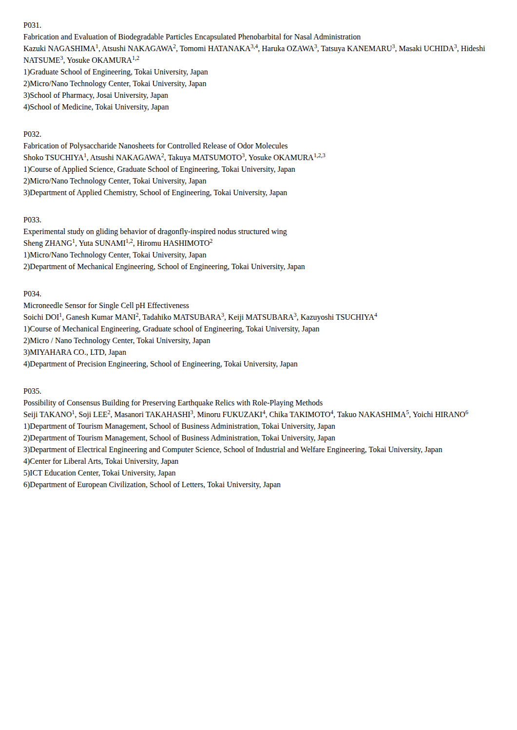P031.
Fabrication and Evaluation of Biodegradable Particles Encapsulated Phenobarbital for Nasal Administration
Kazuki NAGASHIMA1, Atsushi NAKAGAWA2, Tomomi HATANAKA3,4, Haruka OZAWA3, Tatsuya KANEMARU3, Masaki UCHIDA3, Hideshi NATSUME3, Yosuke OKAMURA1,2
1)Graduate School of Engineering, Tokai University, Japan
2)Micro/Nano Technology Center, Tokai University, Japan
3)School of Pharmacy, Josai University, Japan
4)School of Medicine, Tokai University, Japan
P032.
Fabrication of Polysaccharide Nanosheets for Controlled Release of Odor Molecules
Shoko TSUCHIYA1, Atsushi NAKAGAWA2, Takuya MATSUMOTO3, Yosuke OKAMURA1,2,3
1)Course of Applied Science, Graduate School of Engineering, Tokai University, Japan
2)Micro/Nano Technology Center, Tokai University, Japan
3)Department of Applied Chemistry, School of Engineering, Tokai University, Japan
P033.
Experimental study on gliding behavior of dragonfly-inspired nodus structured wing
Sheng ZHANG1, Yuta SUNAMI1,2, Hiromu HASHIMOTO2
1)Micro/Nano Technology Center, Tokai University, Japan
2)Department of Mechanical Engineering, School of Engineering, Tokai University, Japan
P034.
Microneedle Sensor for Single Cell pH Effectiveness
Soichi DOI1, Ganesh Kumar MANI2, Tadahiko MATSUBARA3, Keiji MATSUBARA3, Kazuyoshi TSUCHIYA4
1)Course of Mechanical Engineering, Graduate school of Engineering, Tokai University, Japan
2)Micro / Nano Technology Center, Tokai University, Japan
3)MIYAHARA CO., LTD, Japan
4)Department of Precision Engineering, School of Engineering, Tokai University, Japan
P035.
Possibility of Consensus Building for Preserving Earthquake Relics with Role-Playing Methods
Seiji TAKANO1, Soji LEE2, Masanori TAKAHASHI3, Minoru FUKUZAKI4, Chika TAKIMOTO4, Takuo NAKASHIMA5, Yoichi HIRANO6
1)Department of Tourism Management, School of Business Administration, Tokai University, Japan
2)Department of Tourism Management, School of Business Administration, Tokai University, Japan
3)Department of Electrical Engineering and Computer Science, School of Industrial and Welfare Engineering, Tokai University, Japan
4)Center for Liberal Arts, Tokai University, Japan
5)ICT Education Center, Tokai University, Japan
6)Department of European Civilization, School of Letters, Tokai University, Japan